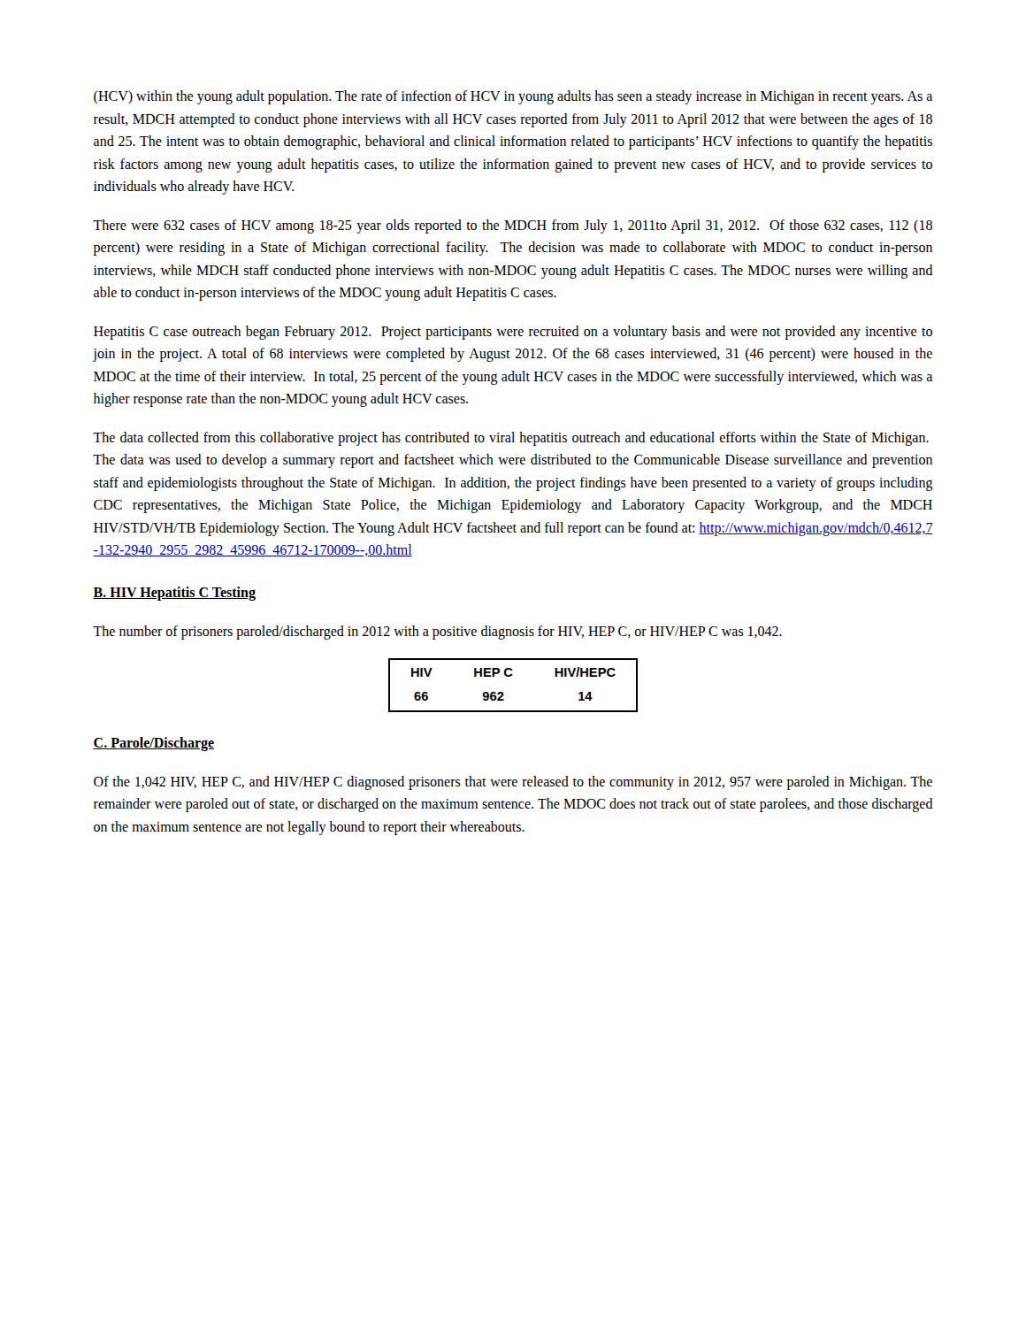(HCV) within the young adult population. The rate of infection of HCV in young adults has seen a steady increase in Michigan in recent years. As a result, MDCH attempted to conduct phone interviews with all HCV cases reported from July 2011 to April 2012 that were between the ages of 18 and 25. The intent was to obtain demographic, behavioral and clinical information related to participants’ HCV infections to quantify the hepatitis risk factors among new young adult hepatitis cases, to utilize the information gained to prevent new cases of HCV, and to provide services to individuals who already have HCV.
There were 632 cases of HCV among 18-25 year olds reported to the MDCH from July 1, 2011to April 31, 2012. Of those 632 cases, 112 (18 percent) were residing in a State of Michigan correctional facility. The decision was made to collaborate with MDOC to conduct in-person interviews, while MDCH staff conducted phone interviews with non-MDOC young adult Hepatitis C cases. The MDOC nurses were willing and able to conduct in-person interviews of the MDOC young adult Hepatitis C cases.
Hepatitis C case outreach began February 2012. Project participants were recruited on a voluntary basis and were not provided any incentive to join in the project. A total of 68 interviews were completed by August 2012. Of the 68 cases interviewed, 31 (46 percent) were housed in the MDOC at the time of their interview. In total, 25 percent of the young adult HCV cases in the MDOC were successfully interviewed, which was a higher response rate than the non-MDOC young adult HCV cases.
The data collected from this collaborative project has contributed to viral hepatitis outreach and educational efforts within the State of Michigan. The data was used to develop a summary report and factsheet which were distributed to the Communicable Disease surveillance and prevention staff and epidemiologists throughout the State of Michigan. In addition, the project findings have been presented to a variety of groups including CDC representatives, the Michigan State Police, the Michigan Epidemiology and Laboratory Capacity Workgroup, and the MDCH HIV/STD/VH/TB Epidemiology Section. The Young Adult HCV factsheet and full report can be found at: http://www.michigan.gov/mdch/0,4612,7-132-2940_2955_2982_45996_46712-170009--,00.html
B. HIV Hepatitis C Testing
The number of prisoners paroled/discharged in 2012 with a positive diagnosis for HIV, HEP C, or HIV/HEP C was 1,042.
| HIV | HEP C | HIV/HEPC |
| 66 | 962 | 14 |
C. Parole/Discharge
Of the 1,042 HIV, HEP C, and HIV/HEP C diagnosed prisoners that were released to the community in 2012, 957 were paroled in Michigan. The remainder were paroled out of state, or discharged on the maximum sentence. The MDOC does not track out of state parolees, and those discharged on the maximum sentence are not legally bound to report their whereabouts.